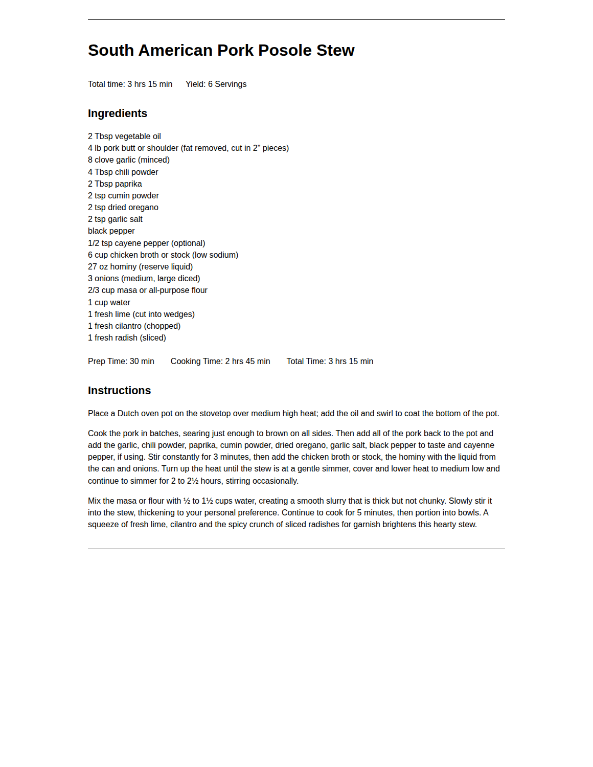South American Pork Posole Stew
Total time: 3 hrs 15 min Yield: 6 Servings
Ingredients
2 Tbsp vegetable oil
4 lb pork butt or shoulder (fat removed, cut in 2" pieces)
8 clove garlic (minced)
4 Tbsp chili powder
2 Tbsp paprika
2 tsp cumin powder
2 tsp dried oregano
2 tsp garlic salt
black pepper
1/2 tsp cayene pepper (optional)
6 cup chicken broth or stock (low sodium)
27 oz hominy (reserve liquid)
3 onions (medium, large diced)
2/3 cup masa or all-purpose flour
1 cup water
1 fresh lime (cut into wedges)
1 fresh cilantro (chopped)
1 fresh radish (sliced)
Prep Time: 30 min Cooking Time: 2 hrs 45 min Total Time: 3 hrs 15 min
Instructions
Place a Dutch oven pot on the stovetop over medium high heat; add the oil and swirl to coat the bottom of the pot.
Cook the pork in batches, searing just enough to brown on all sides. Then add all of the pork back to the pot and add the garlic, chili powder, paprika, cumin powder, dried oregano, garlic salt, black pepper to taste and cayenne pepper, if using. Stir constantly for 3 minutes, then add the chicken broth or stock, the hominy with the liquid from the can and onions. Turn up the heat until the stew is at a gentle simmer, cover and lower heat to medium low and continue to simmer for 2 to 2½ hours, stirring occasionally.
Mix the masa or flour with ½ to 1½ cups water, creating a smooth slurry that is thick but not chunky. Slowly stir it into the stew, thickening to your personal preference. Continue to cook for 5 minutes, then portion into bowls. A squeeze of fresh lime, cilantro and the spicy crunch of sliced radishes for garnish brightens this hearty stew.